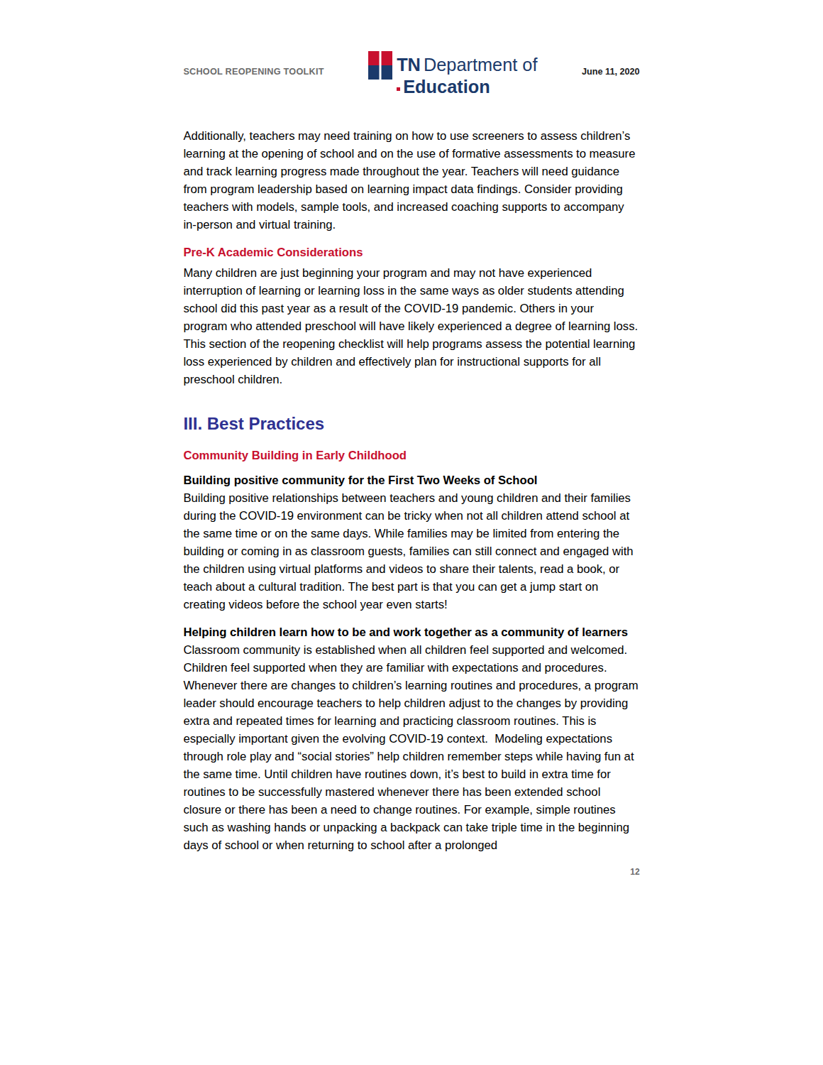SCHOOL REOPENING TOOLKIT
TN Department of
Education
June 11, 2020
Additionally, teachers may need training on how to use screeners to assess children’s learning at the opening of school and on the use of formative assessments to measure and track learning progress made throughout the year. Teachers will need guidance from program leadership based on learning impact data findings. Consider providing teachers with models, sample tools, and increased coaching supports to accompany in-person and virtual training.
Pre-K Academic Considerations
Many children are just beginning your program and may not have experienced interruption of learning or learning loss in the same ways as older students attending school did this past year as a result of the COVID-19 pandemic. Others in your program who attended preschool will have likely experienced a degree of learning loss. This section of the reopening checklist will help programs assess the potential learning loss experienced by children and effectively plan for instructional supports for all preschool children.
III. Best Practices
Community Building in Early Childhood
Building positive community for the First Two Weeks of School
Building positive relationships between teachers and young children and their families during the COVID-19 environment can be tricky when not all children attend school at the same time or on the same days. While families may be limited from entering the building or coming in as classroom guests, families can still connect and engaged with the children using virtual platforms and videos to share their talents, read a book, or teach about a cultural tradition. The best part is that you can get a jump start on creating videos before the school year even starts!
Helping children learn how to be and work together as a community of learners
Classroom community is established when all children feel supported and welcomed. Children feel supported when they are familiar with expectations and procedures. Whenever there are changes to children’s learning routines and procedures, a program leader should encourage teachers to help children adjust to the changes by providing extra and repeated times for learning and practicing classroom routines. This is especially important given the evolving COVID-19 context. Modeling expectations through role play and “social stories” help children remember steps while having fun at the same time. Until children have routines down, it’s best to build in extra time for routines to be successfully mastered whenever there has been extended school closure or there has been a need to change routines. For example, simple routines such as washing hands or unpacking a backpack can take triple time in the beginning days of school or when returning to school after a prolonged
12